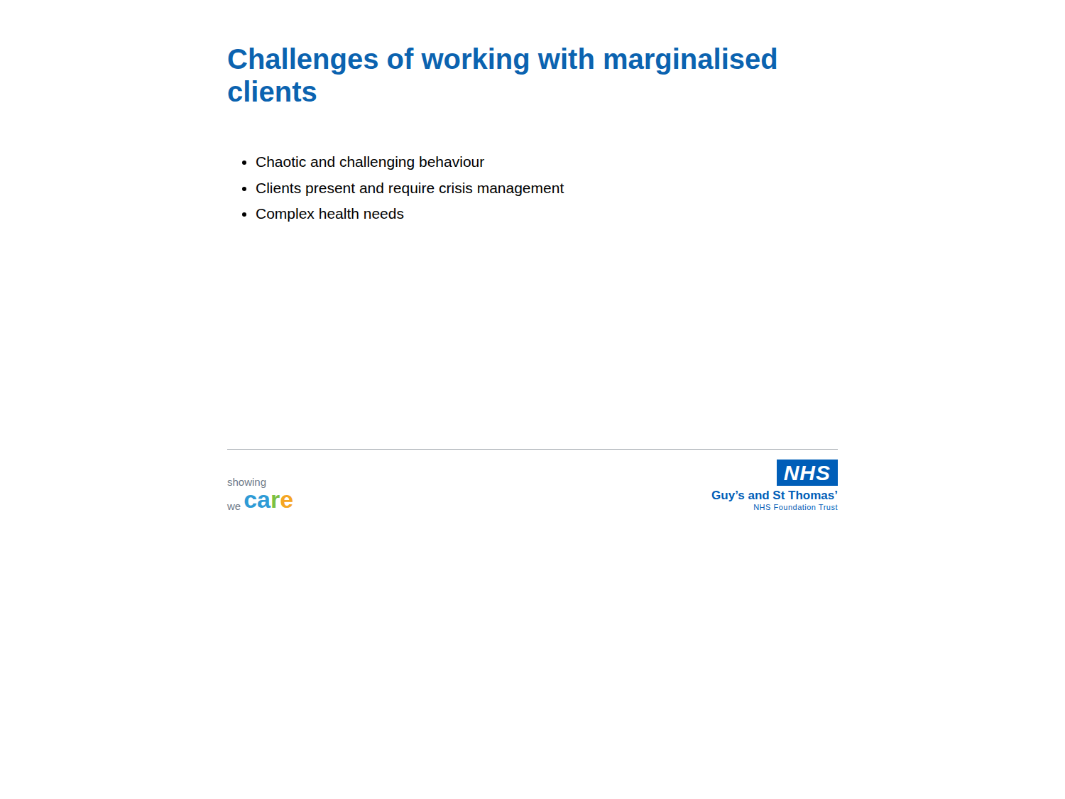Challenges of working with marginalised clients
Chaotic and challenging behaviour
Clients present and require crisis management
Complex health needs
showing we care
NHS
Guy’s and St Thomas’
NHS Foundation Trust